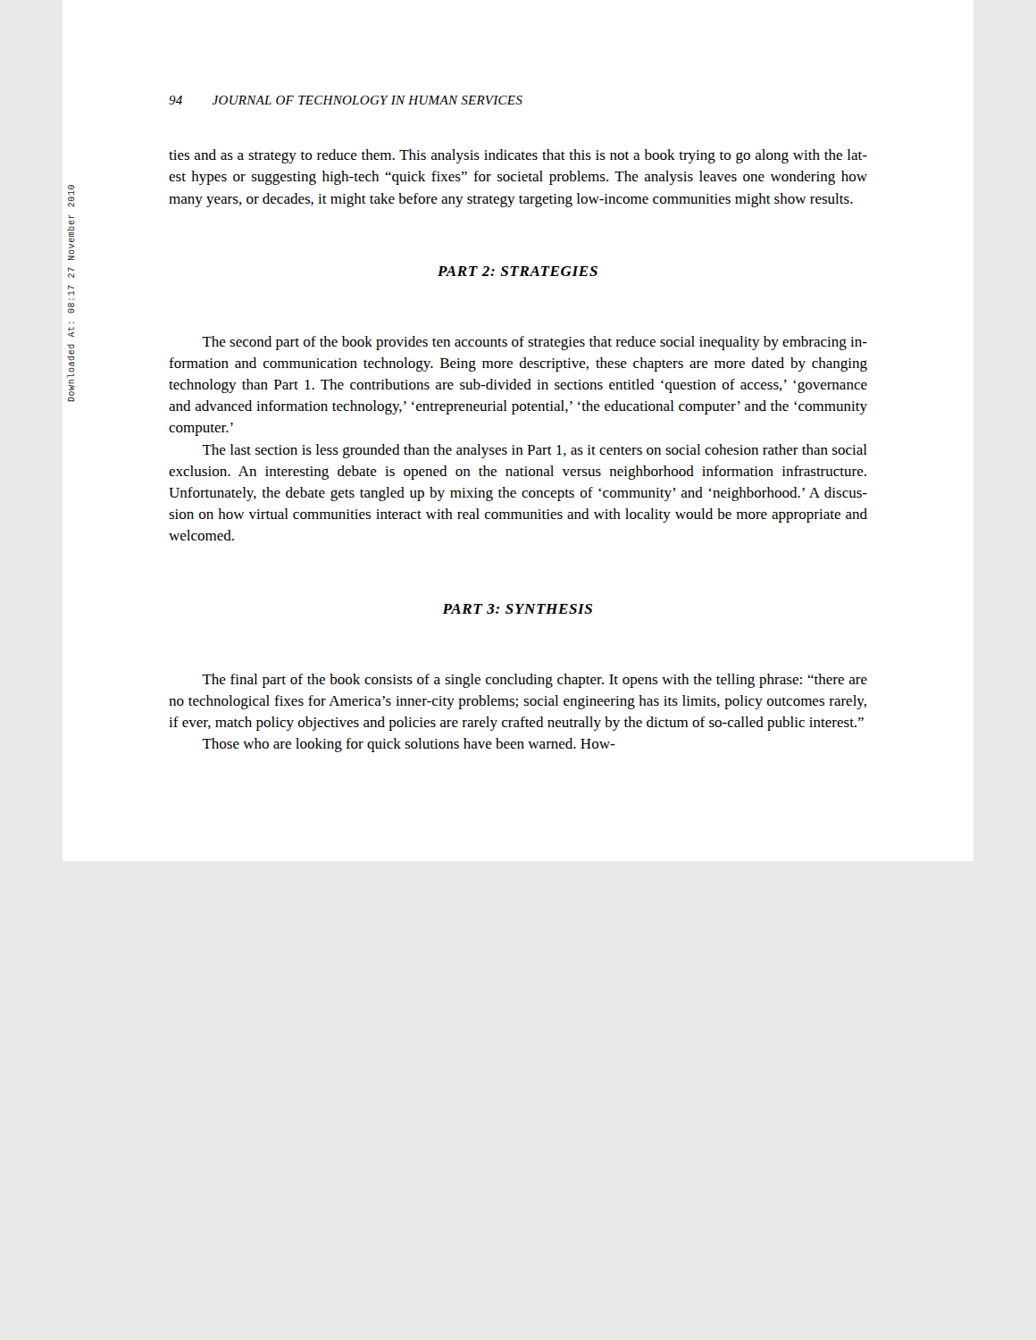Downloaded At: 08:17 27 November 2010
94 JOURNAL OF TECHNOLOGY IN HUMAN SERVICES
ties and as a strategy to reduce them. This analysis indicates that this is not a book trying to go along with the latest hypes or suggesting high-tech “quick fixes” for societal problems. The analysis leaves one wondering how many years, or decades, it might take before any strategy targeting low-income communities might show results.
PART 2: STRATEGIES
The second part of the book provides ten accounts of strategies that reduce social inequality by embracing information and communication technology. Being more descriptive, these chapters are more dated by changing technology than Part 1. The contributions are sub-divided in sections entitled ‘question of access,’ ‘governance and advanced information technology,’ ‘entrepreneurial potential,’ ‘the educational computer’ and the ‘community computer.’
The last section is less grounded than the analyses in Part 1, as it centers on social cohesion rather than social exclusion. An interesting debate is opened on the national versus neighborhood information infrastructure. Unfortunately, the debate gets tangled up by mixing the concepts of ‘community’ and ‘neighborhood.’ A discussion on how virtual communities interact with real communities and with locality would be more appropriate and welcomed.
PART 3: SYNTHESIS
The final part of the book consists of a single concluding chapter. It opens with the telling phrase: “there are no technological fixes for America’s inner-city problems; social engineering has its limits, policy outcomes rarely, if ever, match policy objectives and policies are rarely crafted neutrally by the dictum of so-called public interest.”
Those who are looking for quick solutions have been warned. How-